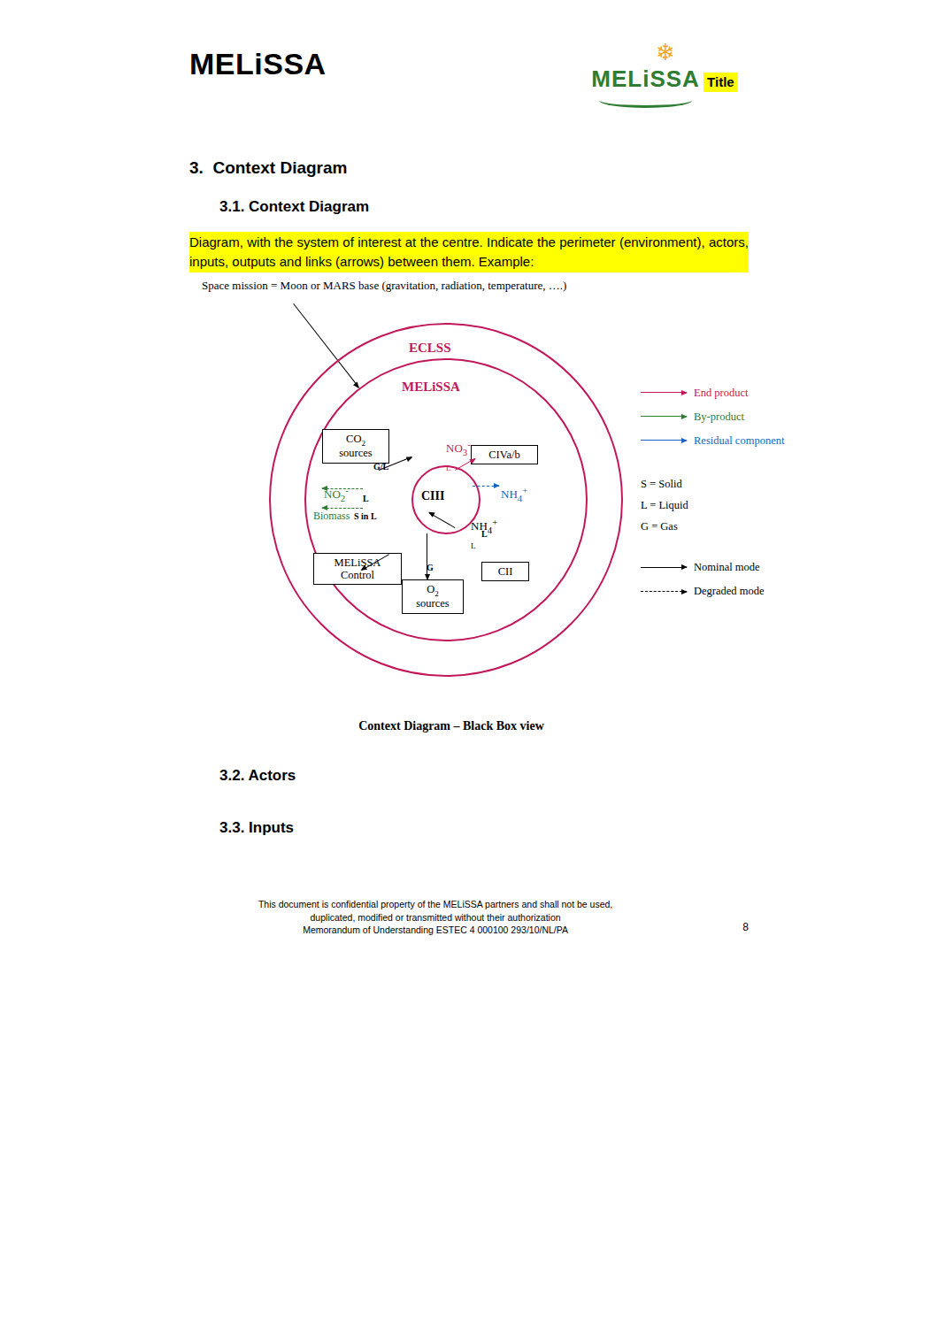MELiSSA
❄
MELiSSA
Title
3. Context Diagram
3.1. Context Diagram
Diagram, with the system of interest at the centre. Indicate the perimeter (environment), actors, inputs, outputs and links (arrows) between them. Example:
Space mission = Moon or MARS base (gravitation, radiation, temperature, ….)
ECLSS
MELiSSA
CO2
sources
CIVa/b
CII
O2
sources
MELiSSA
Control
CIII
NO3-
L
NO2-
Biomass
NH4+
NH4+
L
G/L
L
S in L
G
L
End product
By-product
Residual component
S = Solid
L = Liquid
G = Gas
Nominal mode
Degraded mode
Context Diagram – Black Box view
3.2. Actors
3.3. Inputs
This document is confidential property of the MELiSSA partners and shall not be used,
duplicated, modified or transmitted without their authorization
Memorandum of Understanding ESTEC 4 000100 293/10/NL/PA
8